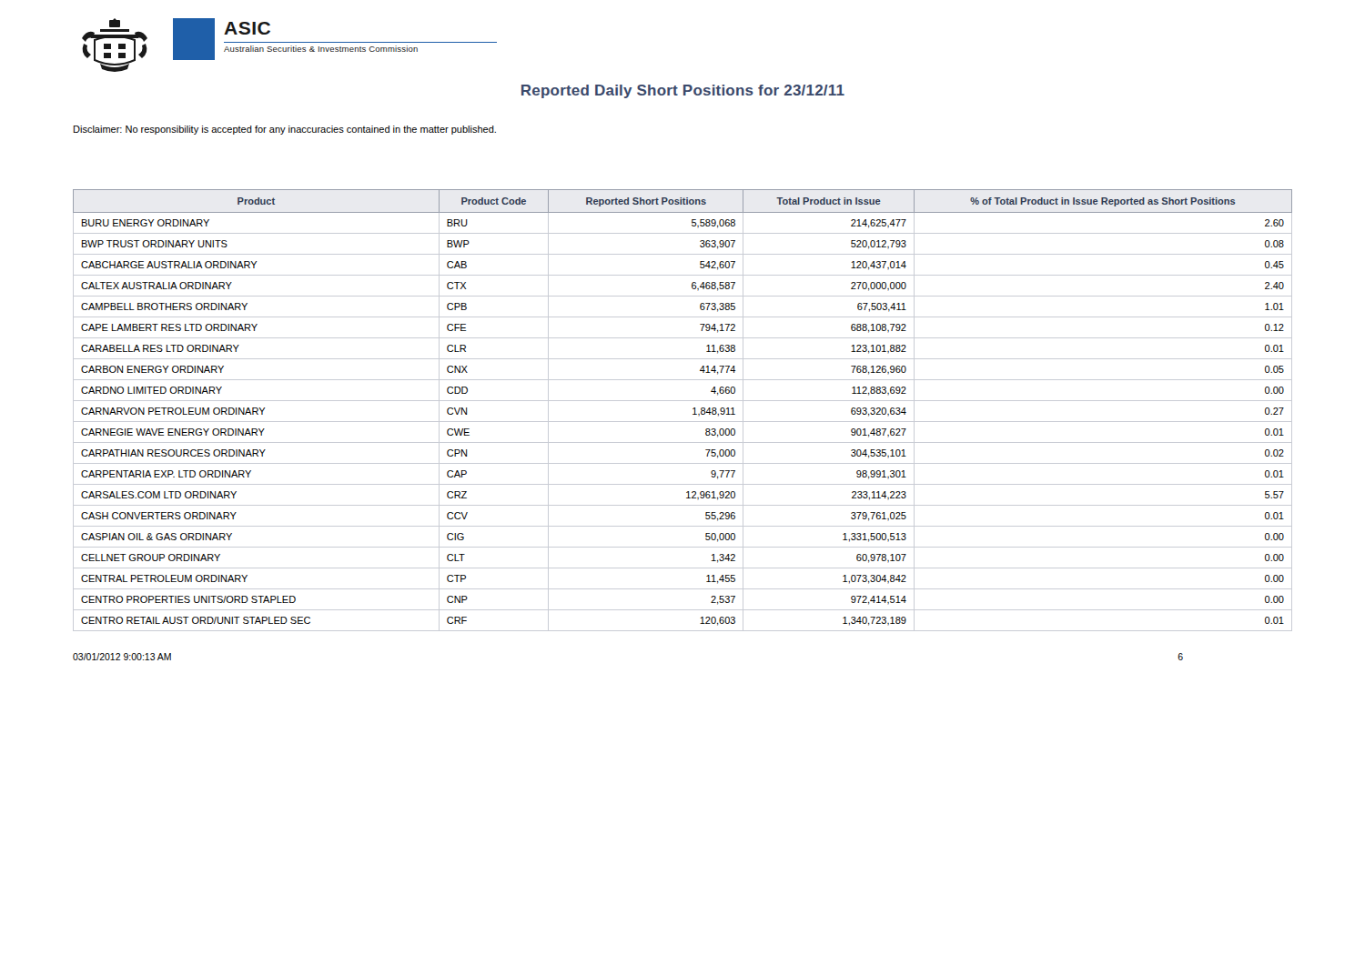ASIC
Australian Securities & Investments Commission
Reported Daily Short Positions for 23/12/11
Disclaimer: No responsibility is accepted for any inaccuracies contained in the matter published.
| Product | Product Code | Reported Short Positions | Total Product in Issue | % of Total Product in Issue Reported as Short Positions |
| --- | --- | --- | --- | --- |
| BURU ENERGY ORDINARY | BRU | 5,589,068 | 214,625,477 | 2.60 |
| BWP TRUST ORDINARY UNITS | BWP | 363,907 | 520,012,793 | 0.08 |
| CABCHARGE AUSTRALIA ORDINARY | CAB | 542,607 | 120,437,014 | 0.45 |
| CALTEX AUSTRALIA ORDINARY | CTX | 6,468,587 | 270,000,000 | 2.40 |
| CAMPBELL BROTHERS ORDINARY | CPB | 673,385 | 67,503,411 | 1.01 |
| CAPE LAMBERT RES LTD ORDINARY | CFE | 794,172 | 688,108,792 | 0.12 |
| CARABELLA RES LTD ORDINARY | CLR | 11,638 | 123,101,882 | 0.01 |
| CARBON ENERGY ORDINARY | CNX | 414,774 | 768,126,960 | 0.05 |
| CARDNO LIMITED ORDINARY | CDD | 4,660 | 112,883,692 | 0.00 |
| CARNARVON PETROLEUM ORDINARY | CVN | 1,848,911 | 693,320,634 | 0.27 |
| CARNEGIE WAVE ENERGY ORDINARY | CWE | 83,000 | 901,487,627 | 0.01 |
| CARPATHIAN RESOURCES ORDINARY | CPN | 75,000 | 304,535,101 | 0.02 |
| CARPENTARIA EXP. LTD ORDINARY | CAP | 9,777 | 98,991,301 | 0.01 |
| CARSALES.COM LTD ORDINARY | CRZ | 12,961,920 | 233,114,223 | 5.57 |
| CASH CONVERTERS ORDINARY | CCV | 55,296 | 379,761,025 | 0.01 |
| CASPIAN OIL & GAS ORDINARY | CIG | 50,000 | 1,331,500,513 | 0.00 |
| CELLNET GROUP ORDINARY | CLT | 1,342 | 60,978,107 | 0.00 |
| CENTRAL PETROLEUM ORDINARY | CTP | 11,455 | 1,073,304,842 | 0.00 |
| CENTRO PROPERTIES UNITS/ORD STAPLED | CNP | 2,537 | 972,414,514 | 0.00 |
| CENTRO RETAIL AUST ORD/UNIT STAPLED SEC | CRF | 120,603 | 1,340,723,189 | 0.01 |
03/01/2012 9:00:13 AM
6